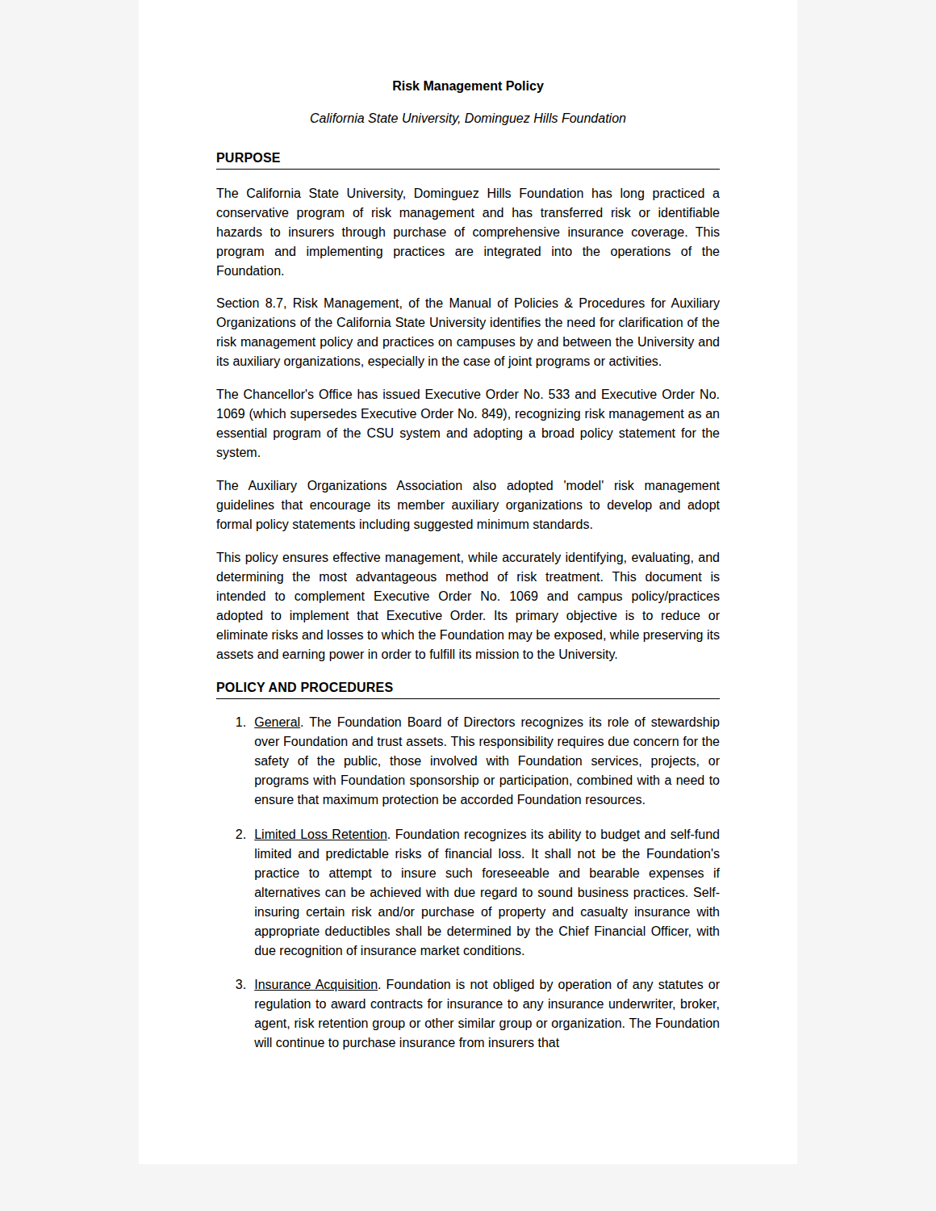Risk Management Policy
California State University, Dominguez Hills Foundation
Purpose
The California State University, Dominguez Hills Foundation has long practiced a conservative program of risk management and has transferred risk or identifiable hazards to insurers through purchase of comprehensive insurance coverage. This program and implementing practices are integrated into the operations of the Foundation.
Section 8.7, Risk Management, of the Manual of Policies & Procedures for Auxiliary Organizations of the California State University identifies the need for clarification of the risk management policy and practices on campuses by and between the University and its auxiliary organizations, especially in the case of joint programs or activities.
The Chancellor's Office has issued Executive Order No. 533 and Executive Order No. 1069 (which supersedes Executive Order No. 849), recognizing risk management as an essential program of the CSU system and adopting a broad policy statement for the system.
The Auxiliary Organizations Association also adopted 'model' risk management guidelines that encourage its member auxiliary organizations to develop and adopt formal policy statements including suggested minimum standards.
This policy ensures effective management, while accurately identifying, evaluating, and determining the most advantageous method of risk treatment. This document is intended to complement Executive Order No. 1069 and campus policy/practices adopted to implement that Executive Order. Its primary objective is to reduce or eliminate risks and losses to which the Foundation may be exposed, while preserving its assets and earning power in order to fulfill its mission to the University.
Policy and Procedures
General. The Foundation Board of Directors recognizes its role of stewardship over Foundation and trust assets. This responsibility requires due concern for the safety of the public, those involved with Foundation services, projects, or programs with Foundation sponsorship or participation, combined with a need to ensure that maximum protection be accorded Foundation resources.
Limited Loss Retention. Foundation recognizes its ability to budget and self-fund limited and predictable risks of financial loss. It shall not be the Foundation's practice to attempt to insure such foreseeable and bearable expenses if alternatives can be achieved with due regard to sound business practices. Self-insuring certain risk and/or purchase of property and casualty insurance with appropriate deductibles shall be determined by the Chief Financial Officer, with due recognition of insurance market conditions.
Insurance Acquisition. Foundation is not obliged by operation of any statutes or regulation to award contracts for insurance to any insurance underwriter, broker, agent, risk retention group or other similar group or organization. The Foundation will continue to purchase insurance from insurers that